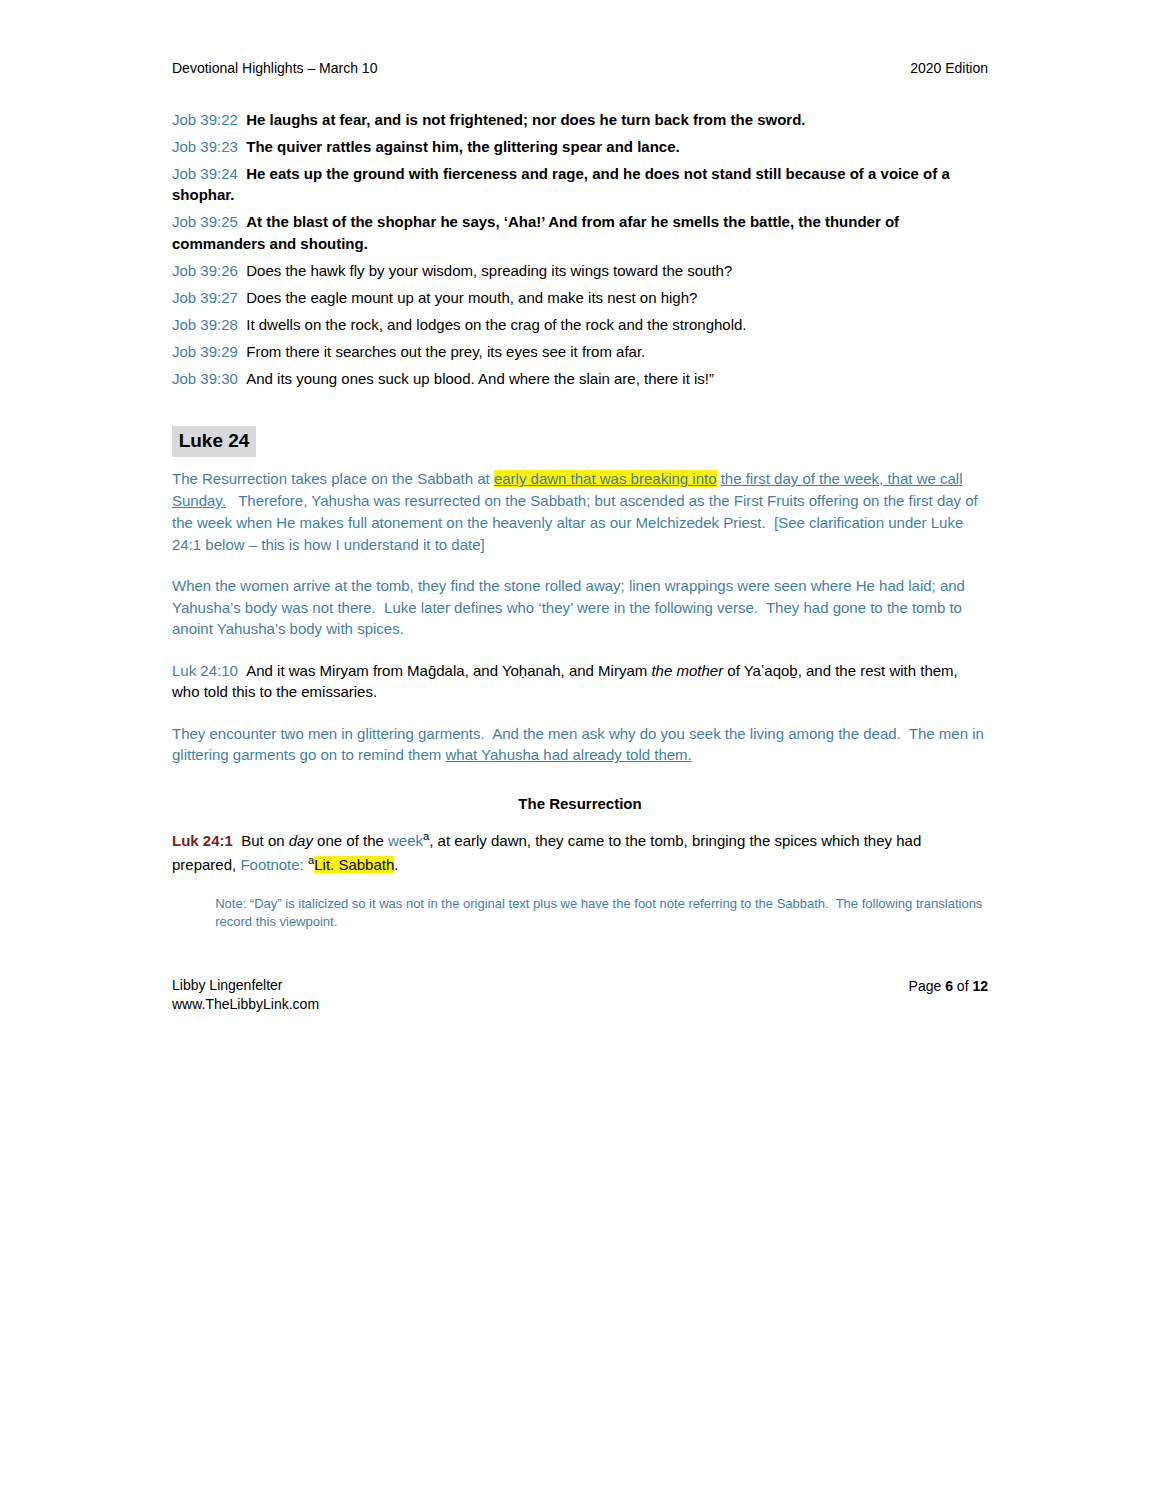Devotional Highlights – March 10 2020 Edition
Job 39:22 He laughs at fear, and is not frightened; nor does he turn back from the sword.
Job 39:23 The quiver rattles against him, the glittering spear and lance.
Job 39:24 He eats up the ground with fierceness and rage, and he does not stand still because of a voice of a shophar.
Job 39:25 At the blast of the shophar he says, ‘Aha!’ And from afar he smells the battle, the thunder of commanders and shouting.
Job 39:26 Does the hawk fly by your wisdom, spreading its wings toward the south?
Job 39:27 Does the eagle mount up at your mouth, and make its nest on high?
Job 39:28 It dwells on the rock, and lodges on the crag of the rock and the stronghold.
Job 39:29 From there it searches out the prey, its eyes see it from afar.
Job 39:30 And its young ones suck up blood. And where the slain are, there it is!”
Luke 24
The Resurrection takes place on the Sabbath at early dawn that was breaking into the first day of the week, that we call Sunday. Therefore, Yahusha was resurrected on the Sabbath; but ascended as the First Fruits offering on the first day of the week when He makes full atonement on the heavenly altar as our Melchizedek Priest. [See clarification under Luke 24:1 below – this is how I understand it to date]
When the women arrive at the tomb, they find the stone rolled away; linen wrappings were seen where He had laid; and Yahusha’s body was not there. Luke later defines who ‘they’ were in the following verse. They had gone to the tomb to anoint Yahusha’s body with spices.
Luk 24:10 And it was Miryam from Maḡdala, and Yoḥanah, and Miryam the mother of Yaʽaqoḇ, and the rest with them, who told this to the emissaries.
They encounter two men in glittering garments. And the men ask why do you seek the living among the dead. The men in glittering garments go on to remind them what Yahusha had already told them.
The Resurrection
Luk 24:1 But on day one of the weeka, at early dawn, they came to the tomb, bringing the spices which they had prepared, Footnote: aLit. Sabbath.
Note: “Day” is italicized so it was not in the original text plus we have the foot note referring to the Sabbath. The following translations record this viewpoint.
Libby Lingenfelter
www.TheLibbyLink.com Page 6 of 12